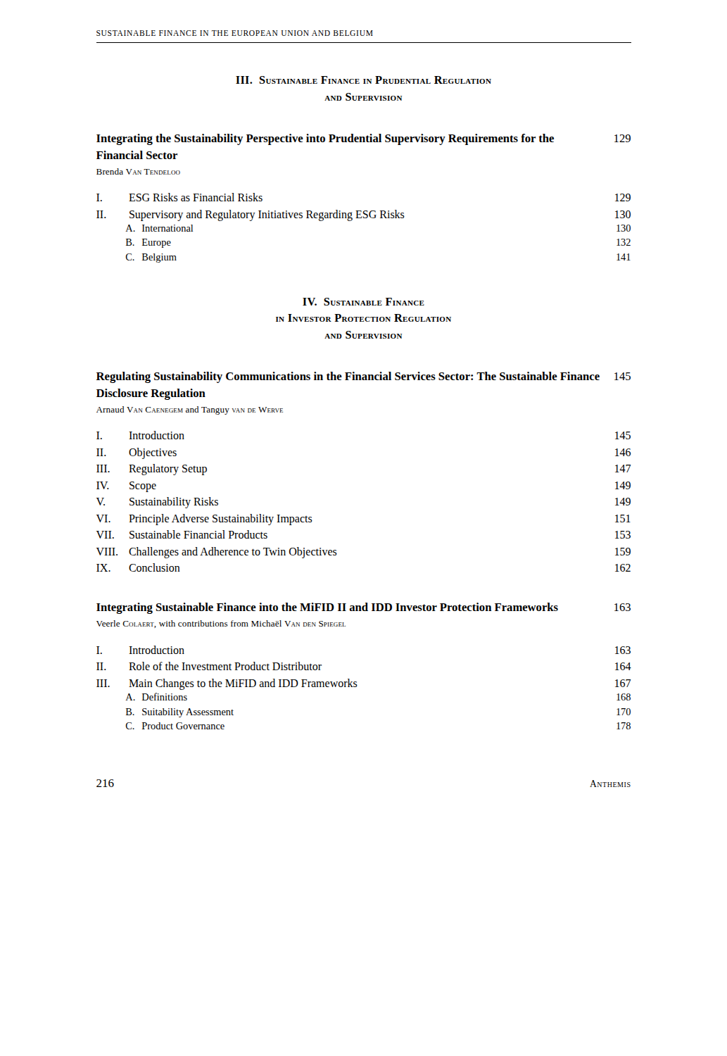Sustainable Finance in the European Union and Belgium
III. Sustainable Finance in Prudential Regulation
and Supervision
Integrating the Sustainability Perspective into Prudential Supervisory Requirements for the Financial Sector 129
Brenda Van Tendeloo
I. ESG Risks as Financial Risks 129
II. Supervisory and Regulatory Initiatives Regarding ESG Risks 130
A. International 130
B. Europe 132
C. Belgium 141
IV. Sustainable Finance
in Investor Protection Regulation
and Supervision
Regulating Sustainability Communications in the Financial Services Sector: The Sustainable Finance Disclosure Regulation 145
Arnaud Van Caenegem and Tanguy van de Werve
I. Introduction 145
II. Objectives 146
III. Regulatory Setup 147
IV. Scope 149
V. Sustainability Risks 149
VI. Principle Adverse Sustainability Impacts 151
VII. Sustainable Financial Products 153
VIII. Challenges and Adherence to Twin Objectives 159
IX. Conclusion 162
Integrating Sustainable Finance into the MiFID II and IDD Investor Protection Frameworks 163
Veerle Colaert, with contributions from Michaël Van den Spiegel
I. Introduction 163
II. Role of the Investment Product Distributor 164
III. Main Changes to the MiFID and IDD Frameworks 167
A. Definitions 168
B. Suitability Assessment 170
C. Product Governance 178
216 Anthemis